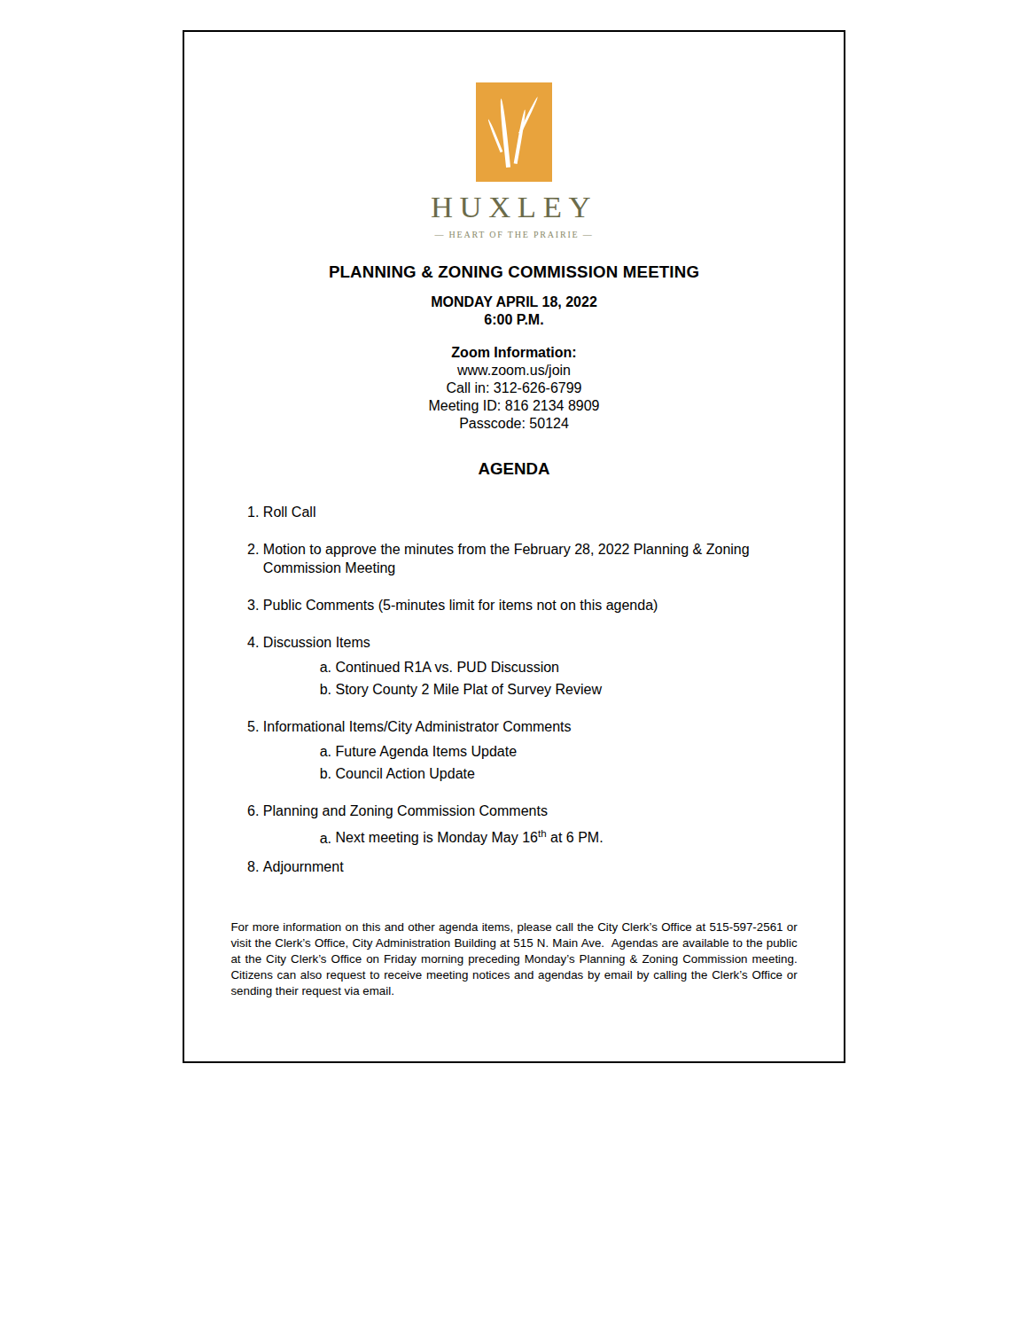HUXLEY
— HEART OF THE PRAIRIE —
PLANNING & ZONING COMMISSION MEETING
MONDAY APRIL 18, 2022
6:00 P.M.
Zoom Information:
www.zoom.us/join
Call in: 312-626-6799
Meeting ID: 816 2134 8909
Passcode: 50124
AGENDA
Roll Call
Motion to approve the minutes from the February 28, 2022 Planning & Zoning Commission Meeting
Public Comments (5-minutes limit for items not on this agenda)
Discussion Items
Continued R1A vs. PUD Discussion
Story County 2 Mile Plat of Survey Review
Informational Items/City Administrator Comments
Future Agenda Items Update
Council Action Update
Planning and Zoning Commission Comments
Next meeting is Monday May 16th at 6 PM.
Adjournment
For more information on this and other agenda items, please call the City Clerk’s Office at 515-597-2561 or visit the Clerk’s Office, City Administration Building at 515 N. Main Ave. Agendas are available to the public at the City Clerk’s Office on Friday morning preceding Monday’s Planning & Zoning Commission meeting. Citizens can also request to receive meeting notices and agendas by email by calling the Clerk’s Office or sending their request via email.